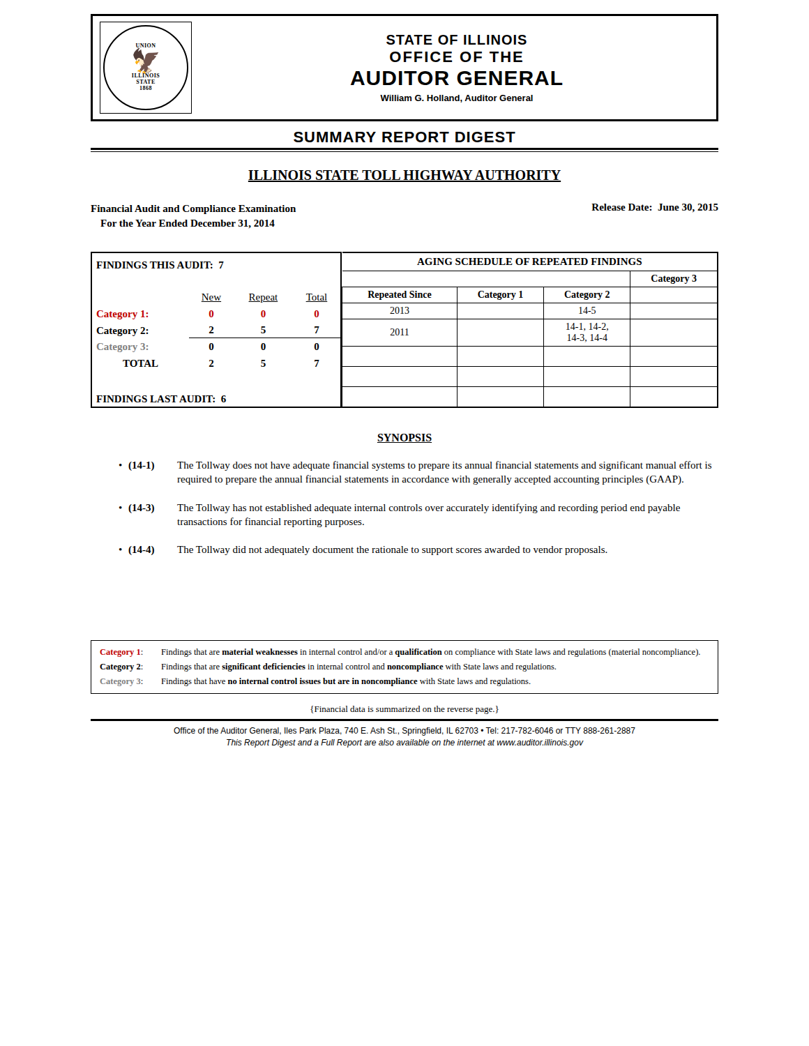UNION
🦅
ILLINOIS STATE 1868
STATE OF ILLINOIS
OFFICE OF THE
AUDITOR GENERAL
William G. Holland, Auditor General
SUMMARY REPORT DIGEST
ILLINOIS STATE TOLL HIGHWAY AUTHORITY
Financial Audit and Compliance Examination
For the Year Ended December 31, 2014
Release Date: June 30, 2015
| FINDINGS THIS AUDIT: 7 |
| | New | Repeat | Total |
| Category 1: | 0 | 0 | 0 |
| Category 2: | 2 | 5 | 7 |
| Category 3: | 0 | 0 | 0 |
| TOTAL | 2 | 5 | 7 |
| FINDINGS LAST AUDIT: 6 |
| AGING SCHEDULE OF REPEATED FINDINGS |
| | | | Category 3 |
| Repeated Since | Category 1 | Category 2 | |
| 2013 | | 14-5 | |
| 2011 | | 14-1, 14-2, 14-3, 14-4 | |
SYNOPSIS
• (14-1) The Tollway does not have adequate financial systems to prepare its annual financial statements and significant manual effort is required to prepare the annual financial statements in accordance with generally accepted accounting principles (GAAP).
• (14-3) The Tollway has not established adequate internal controls over accurately identifying and recording period end payable transactions for financial reporting purposes.
• (14-4) The Tollway did not adequately document the rationale to support scores awarded to vendor proposals.
| Category 1 : | Findings that are material weaknesses in internal control and/or a qualification on compliance with State laws and regulations (material noncompliance). |
| Category 2 : | Findings that are significant deficiencies in internal control and noncompliance with State laws and regulations. |
| Category 3 : | Findings that have no internal control issues but are in noncompliance with State laws and regulations. |
{Financial data is summarized on the reverse page.}
Office of the Auditor General, Iles Park Plaza, 740 E. Ash St., Springfield, IL 62703 • Tel: 217-782-6046 or TTY 888-261-2887
This Report Digest and a Full Report are also available on the internet at www.auditor.illinois.gov